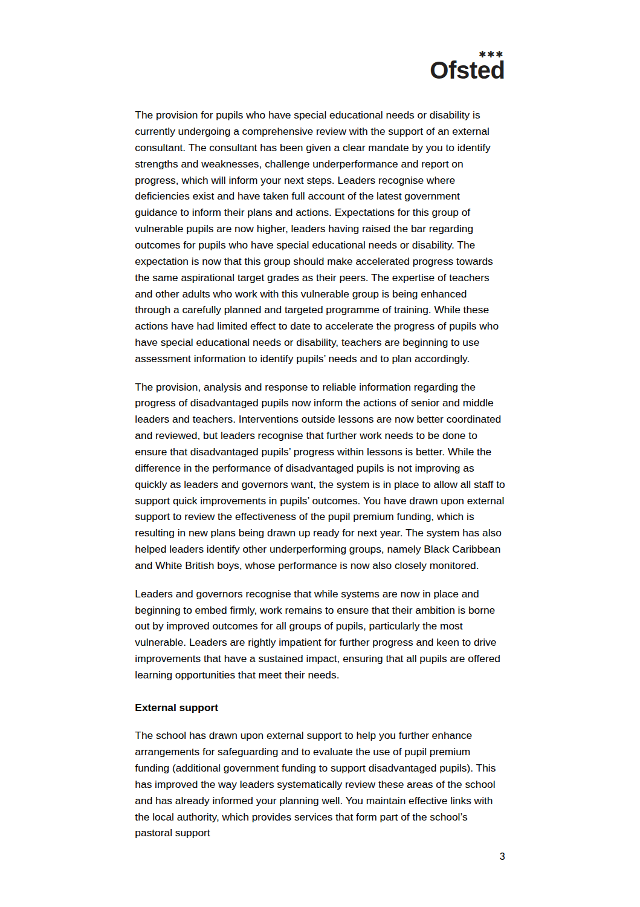✱✱✱ Ofsted
The provision for pupils who have special educational needs or disability is currently undergoing a comprehensive review with the support of an external consultant. The consultant has been given a clear mandate by you to identify strengths and weaknesses, challenge underperformance and report on progress, which will inform your next steps. Leaders recognise where deficiencies exist and have taken full account of the latest government guidance to inform their plans and actions. Expectations for this group of vulnerable pupils are now higher, leaders having raised the bar regarding outcomes for pupils who have special educational needs or disability. The expectation is now that this group should make accelerated progress towards the same aspirational target grades as their peers. The expertise of teachers and other adults who work with this vulnerable group is being enhanced through a carefully planned and targeted programme of training. While these actions have had limited effect to date to accelerate the progress of pupils who have special educational needs or disability, teachers are beginning to use assessment information to identify pupils’ needs and to plan accordingly.
The provision, analysis and response to reliable information regarding the progress of disadvantaged pupils now inform the actions of senior and middle leaders and teachers. Interventions outside lessons are now better coordinated and reviewed, but leaders recognise that further work needs to be done to ensure that disadvantaged pupils’ progress within lessons is better. While the difference in the performance of disadvantaged pupils is not improving as quickly as leaders and governors want, the system is in place to allow all staff to support quick improvements in pupils’ outcomes. You have drawn upon external support to review the effectiveness of the pupil premium funding, which is resulting in new plans being drawn up ready for next year. The system has also helped leaders identify other underperforming groups, namely Black Caribbean and White British boys, whose performance is now also closely monitored.
Leaders and governors recognise that while systems are now in place and beginning to embed firmly, work remains to ensure that their ambition is borne out by improved outcomes for all groups of pupils, particularly the most vulnerable. Leaders are rightly impatient for further progress and keen to drive improvements that have a sustained impact, ensuring that all pupils are offered learning opportunities that meet their needs.
External support
The school has drawn upon external support to help you further enhance arrangements for safeguarding and to evaluate the use of pupil premium funding (additional government funding to support disadvantaged pupils). This has improved the way leaders systematically review these areas of the school and has already informed your planning well. You maintain effective links with the local authority, which provides services that form part of the school’s pastoral support
3